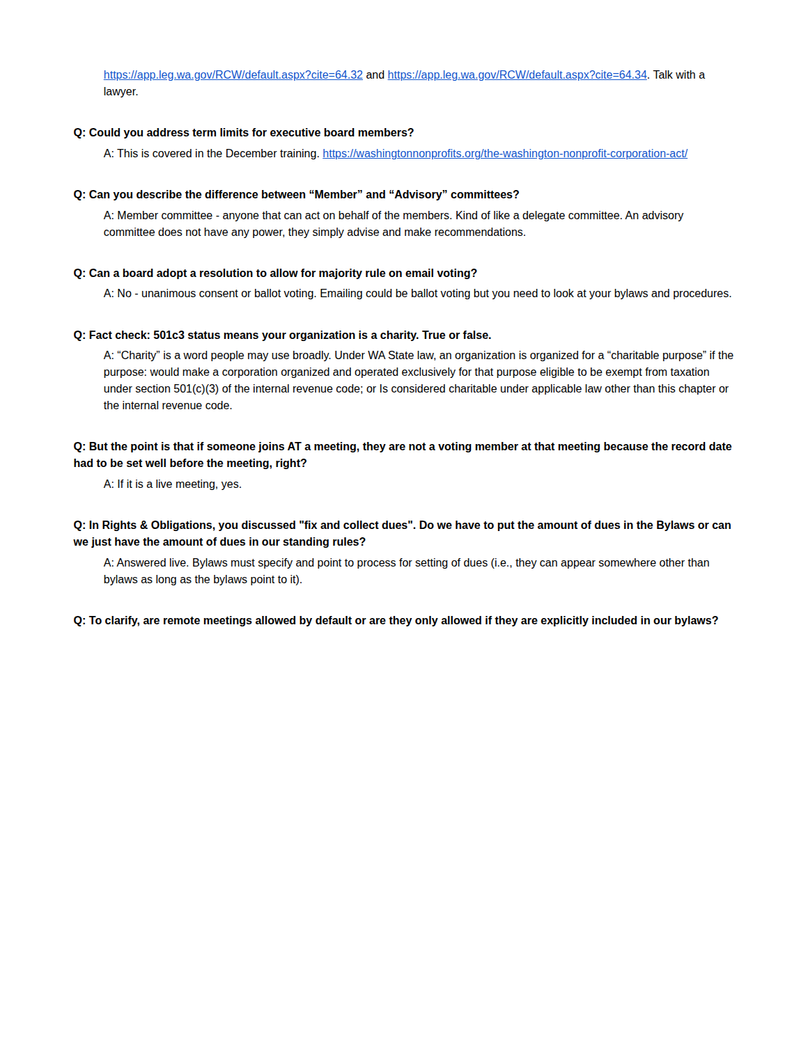https://app.leg.wa.gov/RCW/default.aspx?cite=64.32 and https://app.leg.wa.gov/RCW/default.aspx?cite=64.34. Talk with a lawyer.
Q: Could you address term limits for executive board members?
A: This is covered in the December training. https://washingtonnonprofits.org/the-washington-nonprofit-corporation-act/
Q: Can you describe the difference between “Member” and “Advisory” committees?
A: Member committee - anyone that can act on behalf of the members. Kind of like a delegate committee. An advisory committee does not have any power, they simply advise and make recommendations.
Q: Can a board adopt a resolution to allow for majority rule on email voting?
A: No - unanimous consent or ballot voting. Emailing could be ballot voting but you need to look at your bylaws and procedures.
Q: Fact check: 501c3 status means your organization is a charity. True or false.
A: “Charity” is a word people may use broadly. Under WA State law, an organization is organized for a “charitable purpose” if the purpose: would make a corporation organized and operated exclusively for that purpose eligible to be exempt from taxation under section 501(c)(3) of the internal revenue code; or Is considered charitable under applicable law other than this chapter or the internal revenue code.
Q: But the point is that if someone joins AT a meeting, they are not a voting member at that meeting because the record date had to be set well before the meeting, right?
A: If it is a live meeting, yes.
Q: In Rights & Obligations, you discussed "fix and collect dues". Do we have to put the amount of dues in the Bylaws or can we just have the amount of dues in our standing rules?
A: Answered live. Bylaws must specify and point to process for setting of dues (i.e., they can appear somewhere other than bylaws as long as the bylaws point to it).
Q: To clarify, are remote meetings allowed by default or are they only allowed if they are explicitly included in our bylaws?